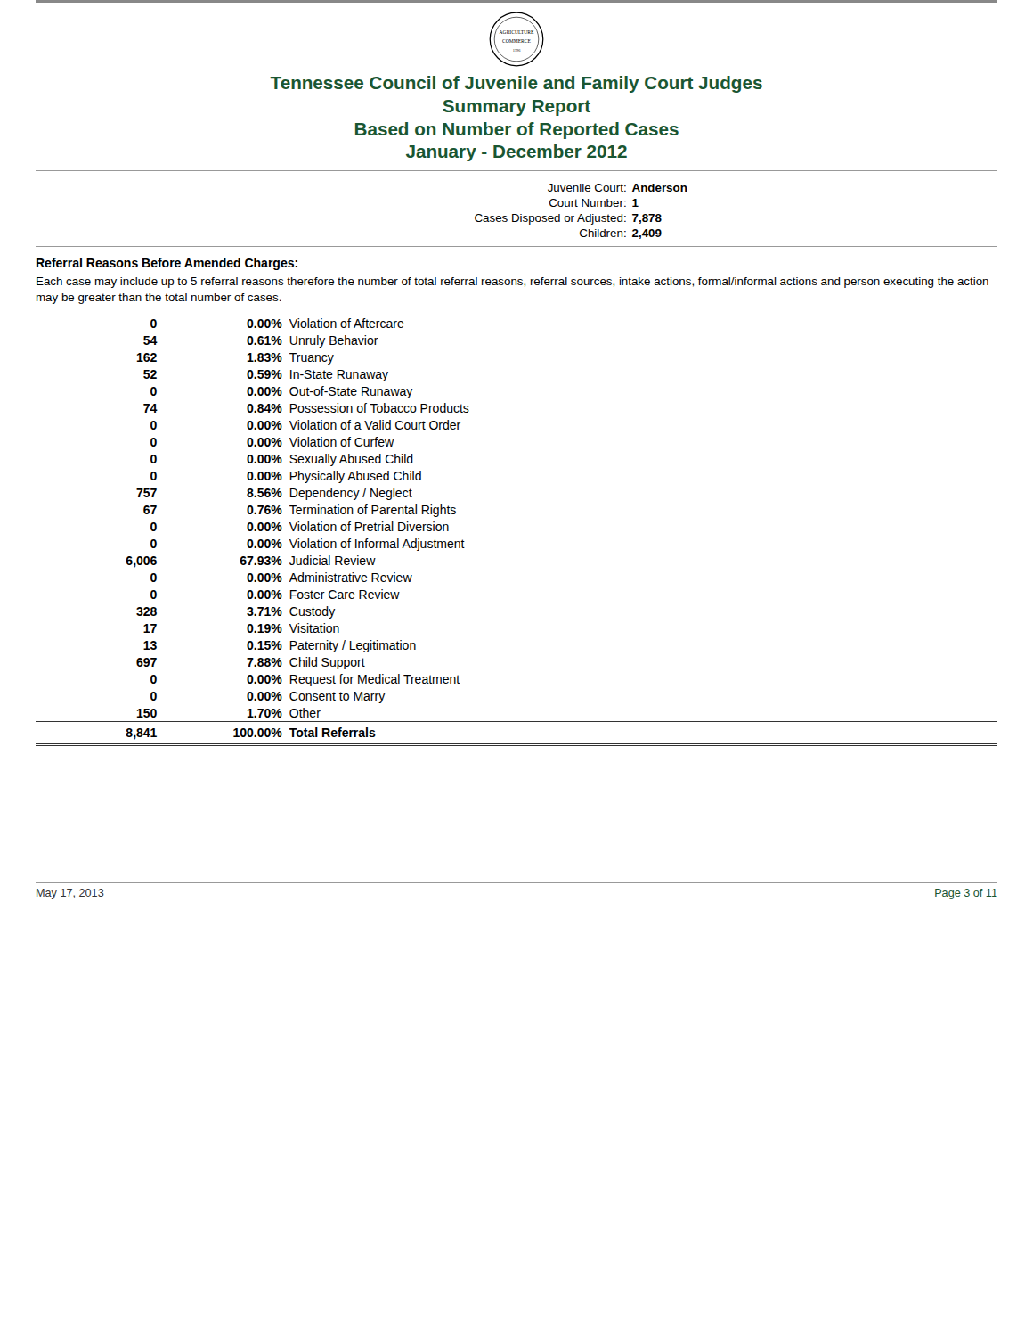Tennessee Council of Juvenile and Family Court Judges
Summary Report
Based on Number of Reported Cases
January - December 2012
| Juvenile Court: | Anderson |
| Court Number: | 1 |
| Cases Disposed or Adjusted: | 7,878 |
| Children: | 2,409 |
Referral Reasons Before Amended Charges:
Each case may include up to 5 referral reasons therefore the number of total referral reasons, referral sources, intake actions, formal/informal actions and person executing the action may be greater than the total number of cases.
| 0 | 0.00% | Violation of Aftercare |
| 54 | 0.61% | Unruly Behavior |
| 162 | 1.83% | Truancy |
| 52 | 0.59% | In-State Runaway |
| 0 | 0.00% | Out-of-State Runaway |
| 74 | 0.84% | Possession of Tobacco Products |
| 0 | 0.00% | Violation of a Valid Court Order |
| 0 | 0.00% | Violation of Curfew |
| 0 | 0.00% | Sexually Abused Child |
| 0 | 0.00% | Physically Abused Child |
| 757 | 8.56% | Dependency / Neglect |
| 67 | 0.76% | Termination of Parental Rights |
| 0 | 0.00% | Violation of Pretrial Diversion |
| 0 | 0.00% | Violation of Informal Adjustment |
| 6,006 | 67.93% | Judicial Review |
| 0 | 0.00% | Administrative Review |
| 0 | 0.00% | Foster Care Review |
| 328 | 3.71% | Custody |
| 17 | 0.19% | Visitation |
| 13 | 0.15% | Paternity / Legitimation |
| 697 | 7.88% | Child Support |
| 0 | 0.00% | Request for Medical Treatment |
| 0 | 0.00% | Consent to Marry |
| 150 | 1.70% | Other |
| 8,841 | 100.00% | Total Referrals |
May 17, 2013 Page 3 of 11